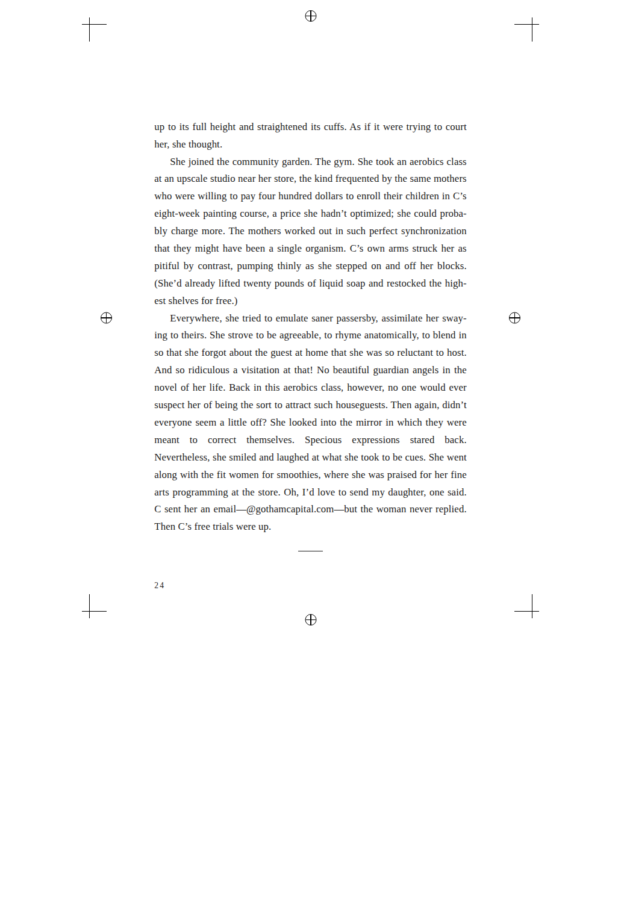up to its full height and straightened its cuffs. As if it were trying to court her, she thought.
She joined the community garden. The gym. She took an aerobics class at an upscale studio near her store, the kind frequented by the same mothers who were willing to pay four hundred dollars to enroll their children in C’s eight-week painting course, a price she hadn’t optimized; she could probably charge more. The mothers worked out in such perfect synchronization that they might have been a single organism. C’s own arms struck her as pitiful by contrast, pumping thinly as she stepped on and off her blocks. (She’d already lifted twenty pounds of liquid soap and restocked the highest shelves for free.)
Everywhere, she tried to emulate saner passersby, assimilate her swaying to theirs. She strove to be agreeable, to rhyme anatomically, to blend in so that she forgot about the guest at home that she was so reluctant to host. And so ridiculous a visitation at that! No beautiful guardian angels in the novel of her life. Back in this aerobics class, however, no one would ever suspect her of being the sort to attract such houseguests. Then again, didn’t everyone seem a little off? She looked into the mirror in which they were meant to correct themselves. Specious expressions stared back. Nevertheless, she smiled and laughed at what she took to be cues. She went along with the fit women for smoothies, where she was praised for her fine arts programming at the store. Oh, I’d love to send my daughter, one said. C sent her an email—@gothamcapital.com—but the woman never replied. Then C’s free trials were up.
24